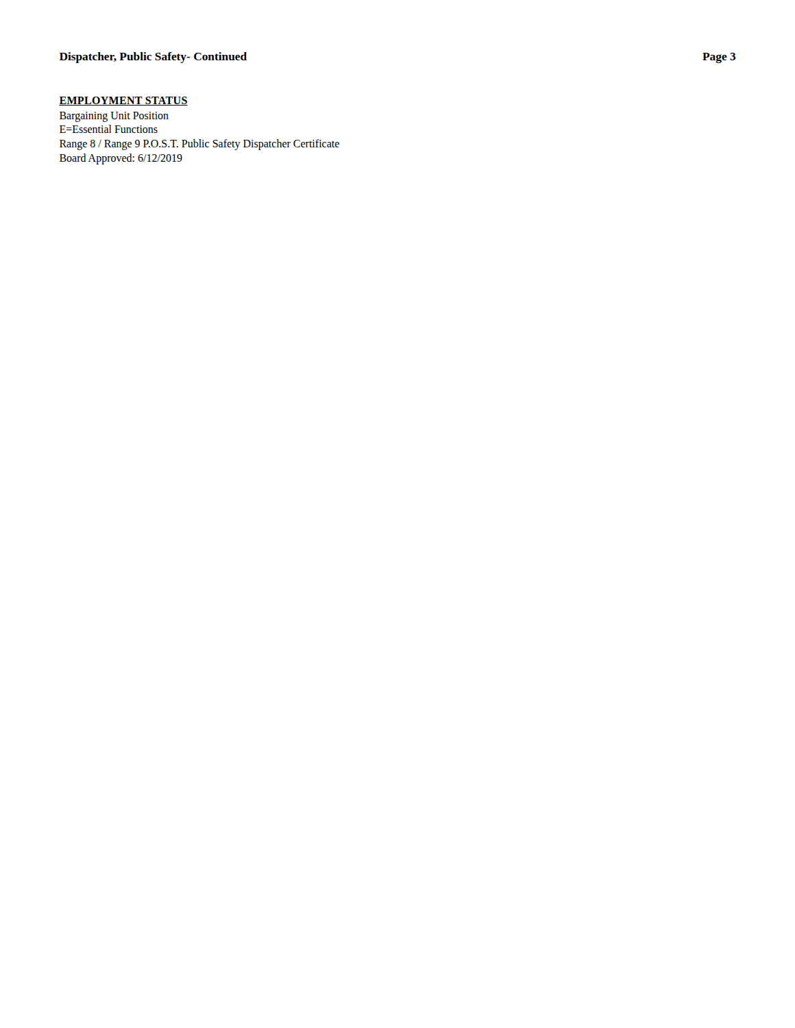Dispatcher, Public Safety- Continued Page 3
EMPLOYMENT STATUS
Bargaining Unit Position
E=Essential Functions
Range 8 / Range 9 P.O.S.T. Public Safety Dispatcher Certificate
Board Approved: 6/12/2019